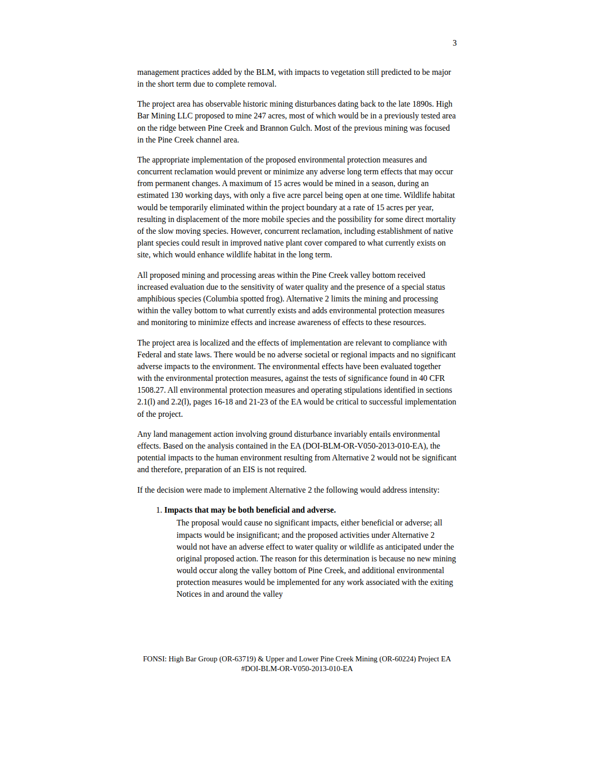3
management practices added by the BLM, with impacts to vegetation still predicted to be major in the short term due to complete removal.
The project area has observable historic mining disturbances dating back to the late 1890s. High Bar Mining LLC proposed to mine 247 acres, most of which would be in a previously tested area on the ridge between Pine Creek and Brannon Gulch. Most of the previous mining was focused in the Pine Creek channel area.
The appropriate implementation of the proposed environmental protection measures and concurrent reclamation would prevent or minimize any adverse long term effects that may occur from permanent changes. A maximum of 15 acres would be mined in a season, during an estimated 130 working days, with only a five acre parcel being open at one time. Wildlife habitat would be temporarily eliminated within the project boundary at a rate of 15 acres per year, resulting in displacement of the more mobile species and the possibility for some direct mortality of the slow moving species. However, concurrent reclamation, including establishment of native plant species could result in improved native plant cover compared to what currently exists on site, which would enhance wildlife habitat in the long term.
All proposed mining and processing areas within the Pine Creek valley bottom received increased evaluation due to the sensitivity of water quality and the presence of a special status amphibious species (Columbia spotted frog). Alternative 2 limits the mining and processing within the valley bottom to what currently exists and adds environmental protection measures and monitoring to minimize effects and increase awareness of effects to these resources.
The project area is localized and the effects of implementation are relevant to compliance with Federal and state laws. There would be no adverse societal or regional impacts and no significant adverse impacts to the environment. The environmental effects have been evaluated together with the environmental protection measures, against the tests of significance found in 40 CFR 1508.27. All environmental protection measures and operating stipulations identified in sections 2.1(l) and 2.2(l), pages 16-18 and 21-23 of the EA would be critical to successful implementation of the project.
Any land management action involving ground disturbance invariably entails environmental effects. Based on the analysis contained in the EA (DOI-BLM-OR-V050-2013-010-EA), the potential impacts to the human environment resulting from Alternative 2 would not be significant and therefore, preparation of an EIS is not required.
If the decision were made to implement Alternative 2 the following would address intensity:
Impacts that may be both beneficial and adverse.
The proposal would cause no significant impacts, either beneficial or adverse; all impacts would be insignificant; and the proposed activities under Alternative 2 would not have an adverse effect to water quality or wildlife as anticipated under the original proposed action. The reason for this determination is because no new mining would occur along the valley bottom of Pine Creek, and additional environmental protection measures would be implemented for any work associated with the exiting Notices in and around the valley
FONSI: High Bar Group (OR-63719) & Upper and Lower Pine Creek Mining (OR-60224) Project EA
#DOI-BLM-OR-V050-2013-010-EA